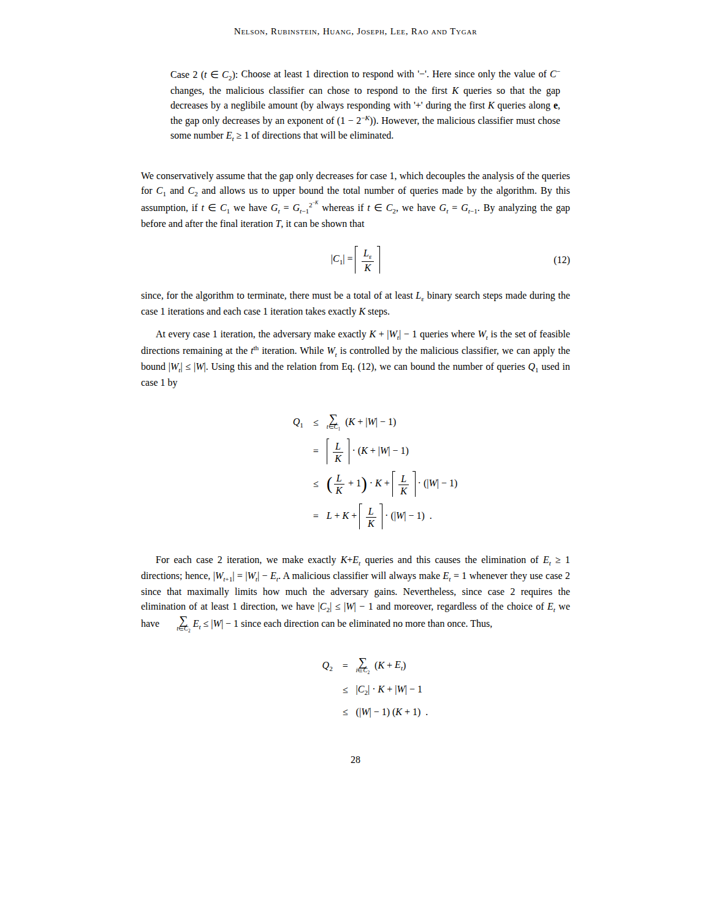Nelson, Rubinstein, Huang, Joseph, Lee, Rao and Tygar
Case 2 (t ∈ C2): Choose at least 1 direction to respond with '−'. Here since only the value of C− changes, the malicious classifier can chose to respond to the first K queries so that the gap decreases by a neglibile amount (by always responding with '+' during the first K queries along e, the gap only decreases by an exponent of (1 − 2−K)). However, the malicious classifier must chose some number Et ≥ 1 of directions that will be eliminated.
We conservatively assume that the gap only decreases for case 1, which decouples the analysis of the queries for C1 and C2 and allows us to upper bound the total number of queries made by the algorithm. By this assumption, if t ∈ C1 we have Gt = Gt−12−K whereas if t ∈ C2, we have Gt = Gt−1. By analyzing the gap before and after the final iteration T, it can be shown that
|C1| = Lε K (12)
since, for the algorithm to terminate, there must be a total of at least Lε binary search steps made during the case 1 iterations and each case 1 iteration takes exactly K steps.
At every case 1 iteration, the adversary make exactly K + |Wt| − 1 queries where Wt is the set of feasible directions remaining at the tth iteration. While Wt is controlled by the malicious classifier, we can apply the bound |Wt| ≤ |W|. Using this and the relation from Eq. (12), we can bound the number of queries Q1 used in case 1 by
| Q 1 | ≤ | ∑ t ∈ C 1 ( K + / W / − 1) |
| | = | L K · ( K + / W / − 1) |
| | ≤ | ( L K + 1 ) · K + L K · (/ W / − 1) |
| | = | L + K + L K · (/ W / − 1) . |
For each case 2 iteration, we make exactly K+Et queries and this causes the elimination of Et ≥ 1 directions; hence, |Wt+1| = |Wt| − Et. A malicious classifier will always make Et = 1 whenever they use case 2 since that maximally limits how much the adversary gains. Nevertheless, since case 2 requires the elimination of at least 1 direction, we have |C2| ≤ |W| − 1 and moreover, regardless of the choice of Et we have ∑t∈C2 Et ≤ |W| − 1 since each direction can be eliminated no more than once. Thus,
| Q 2 | = | ∑ i ∈ C 2 ( K + E t ) |
| | ≤ | / C 2 / · K + / W / − 1 |
| | ≤ | (/ W / − 1) ( K + 1) . |
28